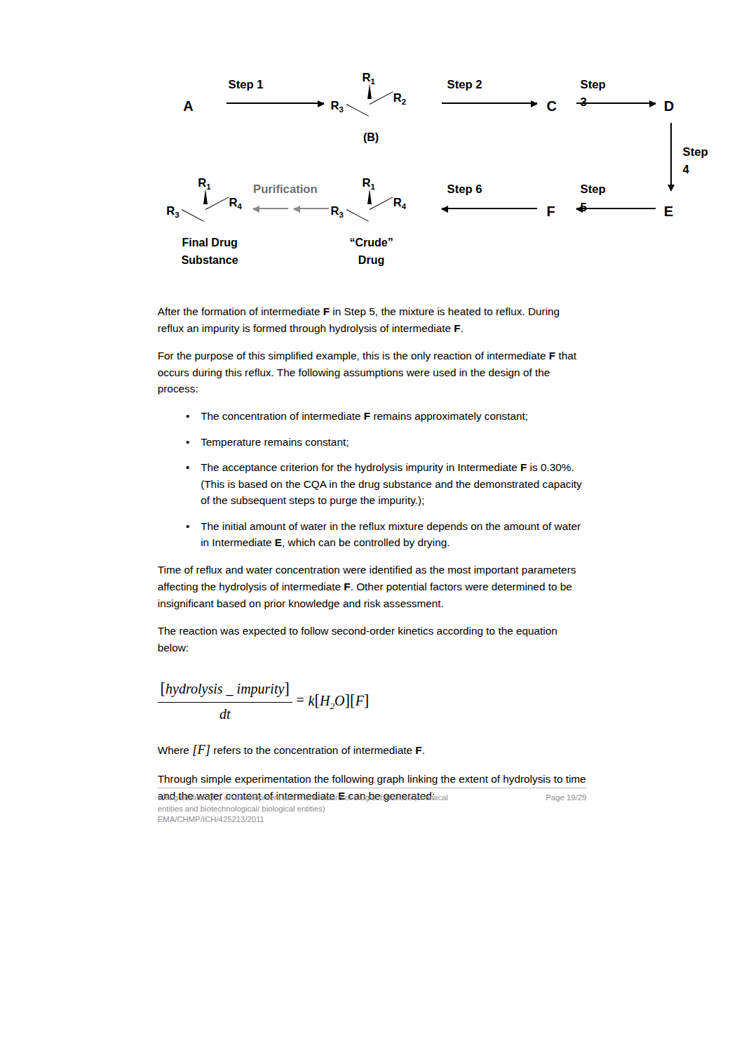A Step 1
R1 R2 R3
(B) Step 2 C Step 3 D Step 4 E Step 5 F Step 6
R1 R4 R3
“Crude”
Drug Purification
R1 R4 R3
Final Drug
Substance
After the formation of intermediate F in Step 5, the mixture is heated to reflux. During reflux an impurity is formed through hydrolysis of intermediate F.
For the purpose of this simplified example, this is the only reaction of intermediate F that occurs during this reflux. The following assumptions were used in the design of the process:
The concentration of intermediate F remains approximately constant;
Temperature remains constant;
The acceptance criterion for the hydrolysis impurity in Intermediate F is 0.30%. (This is based on the CQA in the drug substance and the demonstrated capacity of the subsequent steps to purge the impurity.);
The initial amount of water in the reflux mixture depends on the amount of water in Intermediate E, which can be controlled by drying.
Time of reflux and water concentration were identified as the most important parameters affecting the hydrolysis of intermediate F. Other potential factors were determined to be insignificant based on prior knowledge and risk assessment.
The reaction was expected to follow second-order kinetics according to the equation below:
[hydrolysis _ impurity] dt = k[H2 O][F]
Where [F] refers to the concentration of intermediate F.
Through simple experimentation the following graph linking the extent of hydrolysis to time and the water content of intermediate E can be generated:
Page 19/29 ICH guideline Q11 on development and manufacture of drug substances (chemical
entities and biotechnological/ biological entities)
EMA/CHMP/ICH/425213/2011